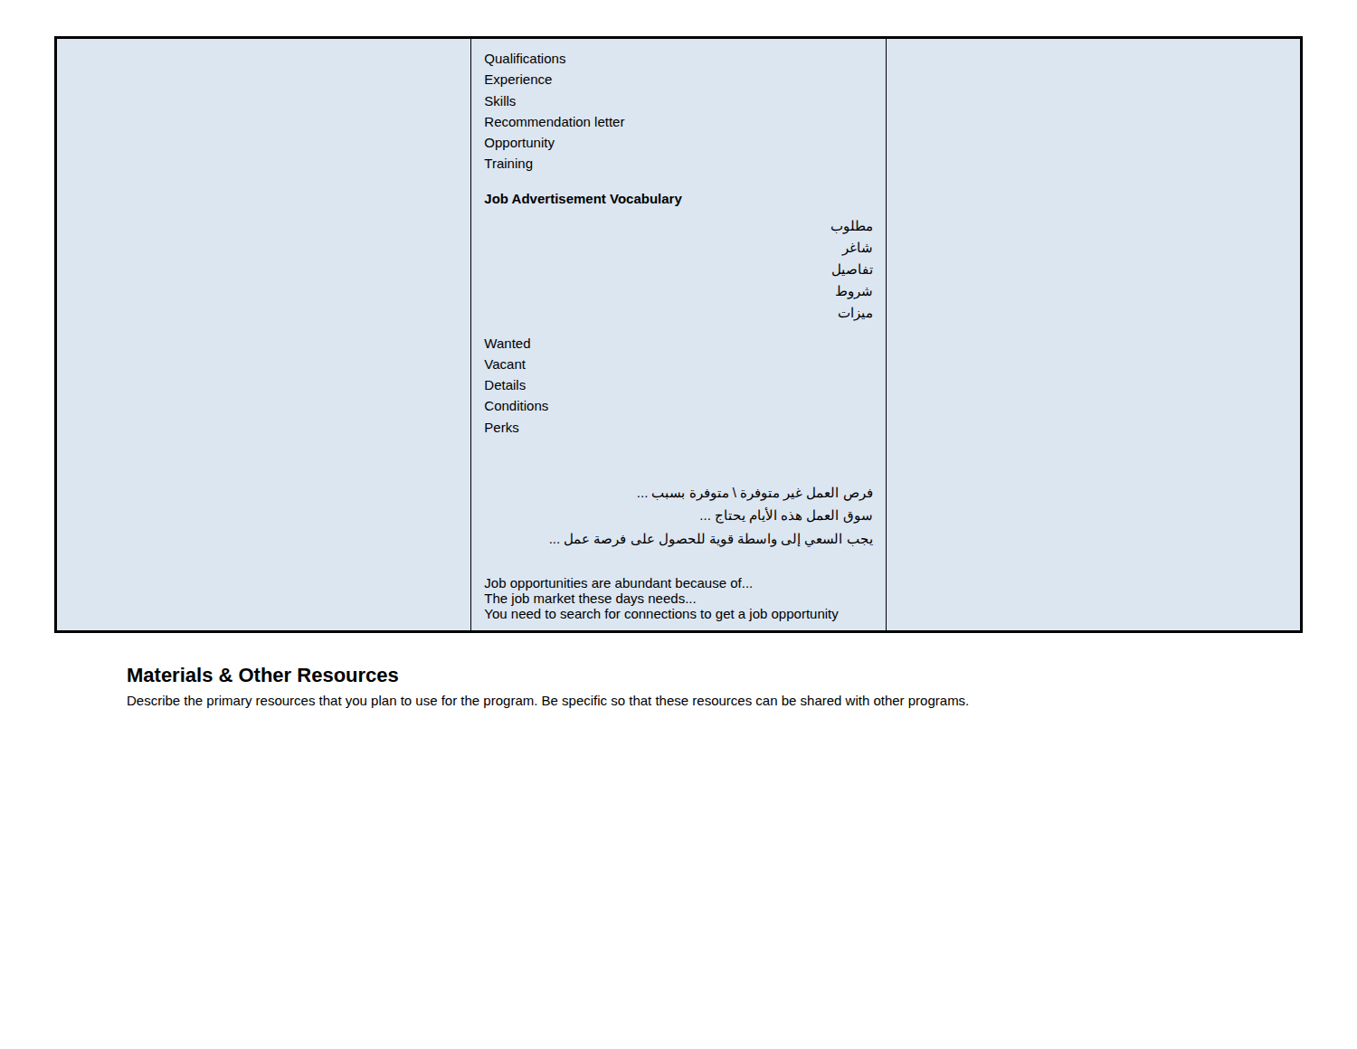| | Qualifications Experience Skills Recommendation letter Opportunity Training Job Advertisement Vocabulary مطلوب شاغر تفاصيل شروط ميزات Wanted Vacant Details Conditions Perks فرص العمل غير متوفرة \ متوفرة بسبب ... سوق العمل هذه الأيام يحتاج ... يجب السعي إلى واسطة قوية للحصول على فرصة عمل ... Job opportunities are abundant because of... The job market these days needs... You need to search for connections to get a job opportunity | |
Materials & Other Resources
Describe the primary resources that you plan to use for the program. Be specific so that these resources can be shared with other programs.